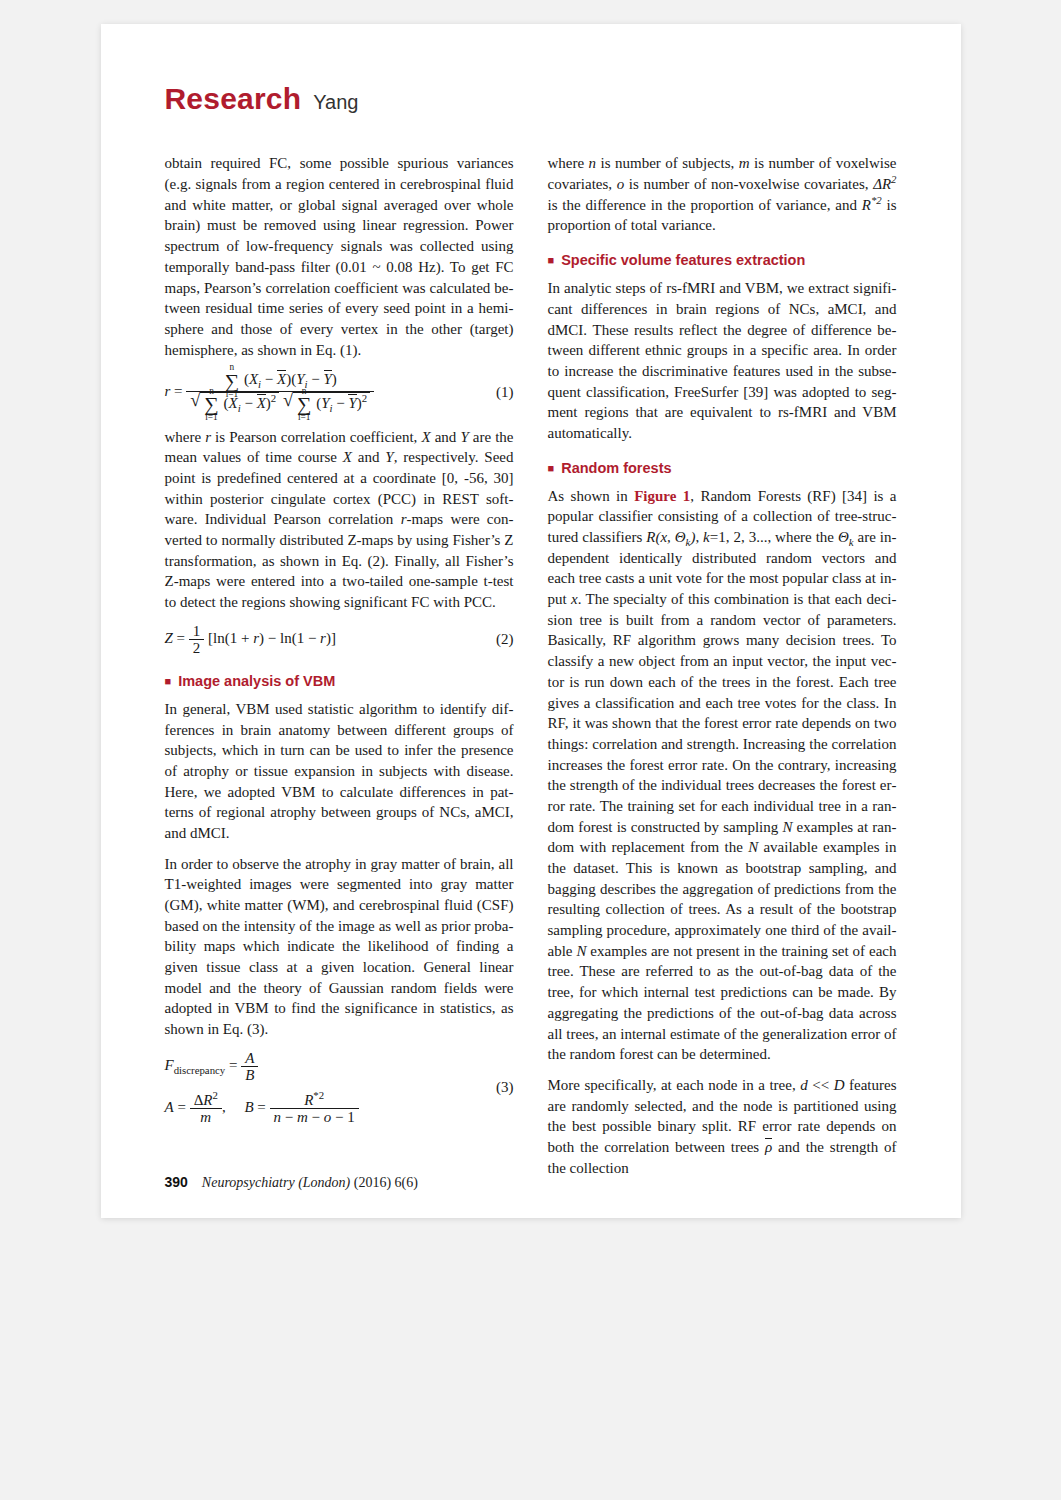Research Yang
obtain required FC, some possible spurious variances (e.g. signals from a region centered in cerebrospinal fluid and white matter, or global signal averaged over whole brain) must be removed using linear regression. Power spectrum of low-frequency signals was collected using temporally band-pass filter (0.01 ~ 0.08 Hz). To get FC maps, Pearson’s correlation coefficient was calculated between residual time series of every seed point in a hemisphere and those of every vertex in the other (target) hemisphere, as shown in Eq. (1).
r = n∑i=1 (Xi − X)(Yi − Y) n∑i=1 (Xi − X)2 n∑i=1 (Yi − Y)2
(1)
where r is Pearson correlation coefficient, X and Y are the mean values of time course X and Y, respectively. Seed point is predefined centered at a coordinate [0, -56, 30] within posterior cingulate cortex (PCC) in REST software. Individual Pearson correlation r-maps were converted to normally distributed Z-maps by using Fisher’s Z transformation, as shown in Eq. (2). Finally, all Fisher’s Z-maps were entered into a two-tailed one-sample t-test to detect the regions showing significant FC with PCC.
Z = 12 [ln(1 + r) − ln(1 − r)]
(2)
Image analysis of VBM
In general, VBM used statistic algorithm to identify differences in brain anatomy between different groups of subjects, which in turn can be used to infer the presence of atrophy or tissue expansion in subjects with disease. Here, we adopted VBM to calculate differences in patterns of regional atrophy between groups of NCs, aMCI, and dMCI.
In order to observe the atrophy in gray matter of brain, all T1-weighted images were segmented into gray matter (GM), white matter (WM), and cerebrospinal fluid (CSF) based on the intensity of the image as well as prior probability maps which indicate the likelihood of finding a given tissue class at a given location. General linear model and the theory of Gaussian random fields were adopted in VBM to find the significance in statistics, as shown in Eq. (3).
Fdiscrepancy = AB
A = ΔR2 m, B = R*2 n − m − o − 1
(3)
where n is number of subjects, m is number of voxelwise covariates, o is number of non-voxelwise covariates, ΔR2 is the difference in the proportion of variance, and R*2 is proportion of total variance.
Specific volume features extraction
In analytic steps of rs-fMRI and VBM, we extract significant differences in brain regions of NCs, aMCI, and dMCI. These results reflect the degree of difference between different ethnic groups in a specific area. In order to increase the discriminative features used in the subsequent classification, FreeSurfer [39] was adopted to segment regions that are equivalent to rs-fMRI and VBM automatically.
Random forests
As shown in Figure 1, Random Forests (RF) [34] is a popular classifier consisting of a collection of tree-structured classifiers R(x, Θk), k=1, 2, 3..., where the Θk are independent identically distributed random vectors and each tree casts a unit vote for the most popular class at input x. The specialty of this combination is that each decision tree is built from a random vector of parameters. Basically, RF algorithm grows many decision trees. To classify a new object from an input vector, the input vector is run down each of the trees in the forest. Each tree gives a classification and each tree votes for the class. In RF, it was shown that the forest error rate depends on two things: correlation and strength. Increasing the correlation increases the forest error rate. On the contrary, increasing the strength of the individual trees decreases the forest error rate. The training set for each individual tree in a random forest is constructed by sampling N examples at random with replacement from the N available examples in the dataset. This is known as bootstrap sampling, and bagging describes the aggregation of predictions from the resulting collection of trees. As a result of the bootstrap sampling procedure, approximately one third of the available N examples are not present in the training set of each tree. These are referred to as the out-of-bag data of the tree, for which internal test predictions can be made. By aggregating the predictions of the out-of-bag data across all trees, an internal estimate of the generalization error of the random forest can be determined.
More specifically, at each node in a tree, d << D features are randomly selected, and the node is partitioned using the best possible binary split. RF error rate depends on both the correlation between trees ρ and the strength of the collection
390 Neuropsychiatry (London) (2016) 6(6)